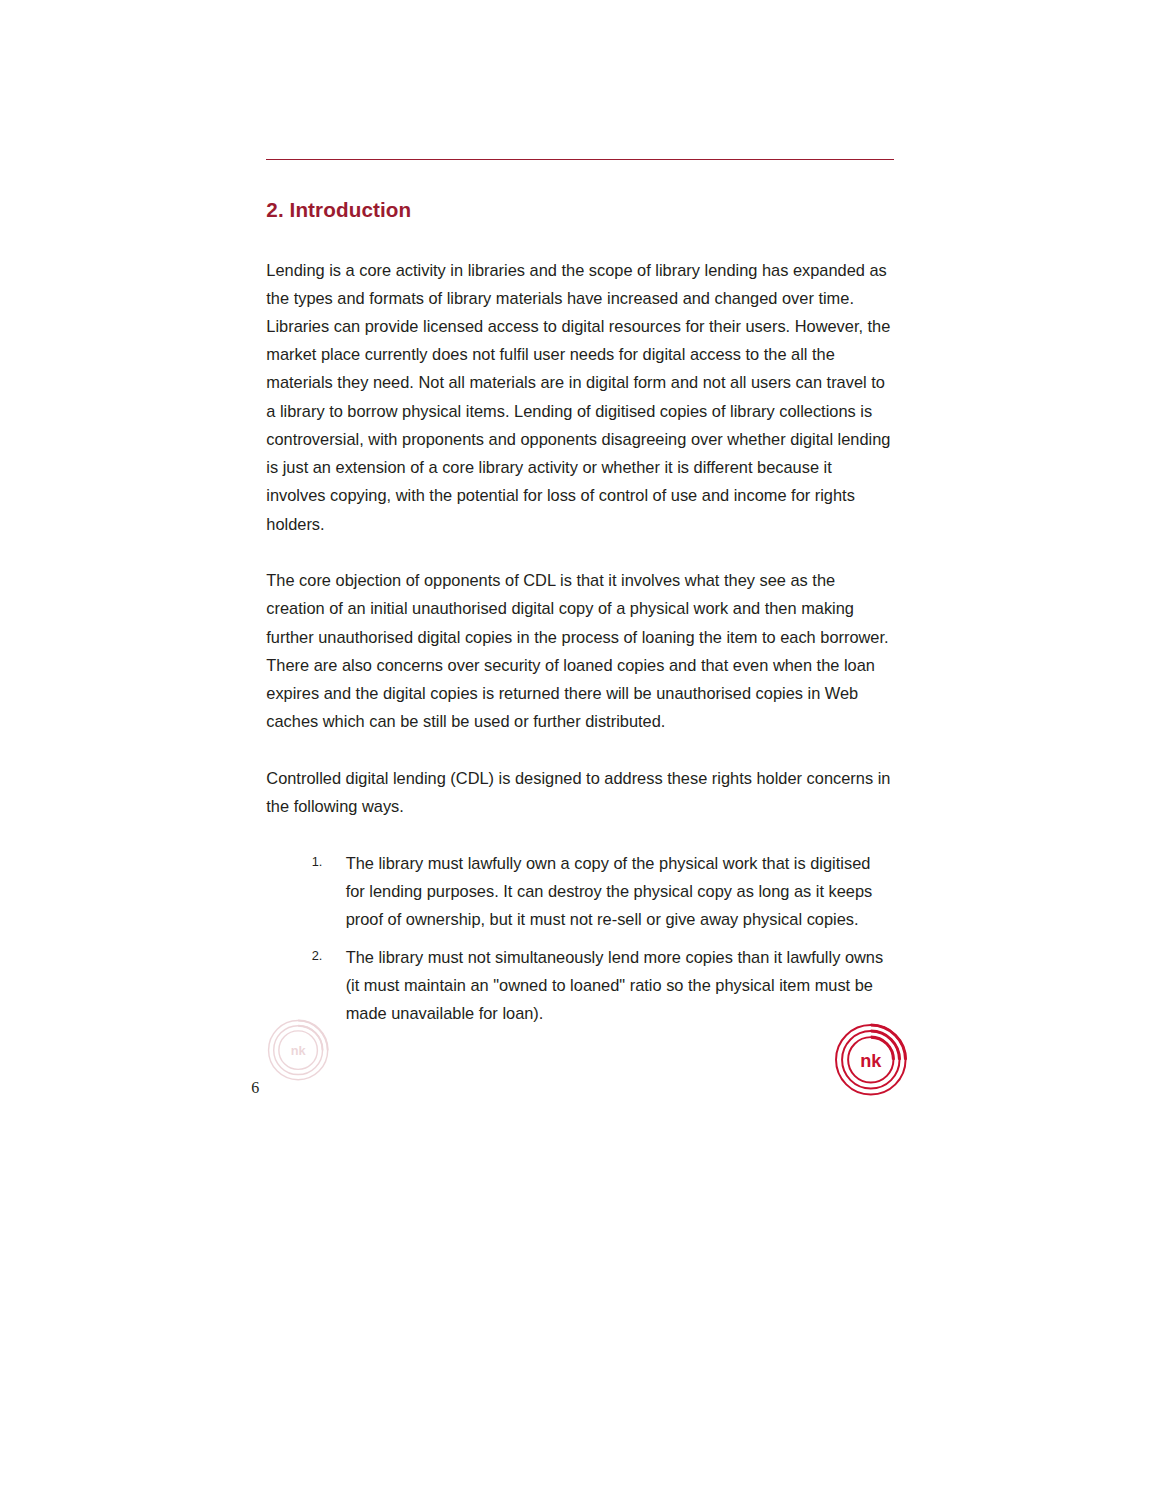2. Introduction
Lending is a core activity in libraries and the scope of library lending has expanded as the types and formats of library materials have increased and changed over time. Libraries can provide licensed access to digital resources for their users. However, the market place currently does not fulfil user needs for digital access to the all the materials they need. Not all materials are in digital form and not all users can travel to a library to borrow physical items. Lending of digitised copies of library collections is controversial, with proponents and opponents disagreeing over whether digital lending is just an extension of a core library activity or whether it is different because it involves copying, with the potential for loss of control of use and income for rights holders.
The core objection of opponents of CDL is that it involves what they see as the creation of an initial unauthorised digital copy of a physical work and then making further unauthorised digital copies in the process of loaning the item to each borrower. There are also concerns over security of loaned copies and that even when the loan expires and the digital copies is returned there will be unauthorised copies in Web caches which can be still be used or further distributed.
Controlled digital lending (CDL) is designed to address these rights holder concerns in the following ways.
The library must lawfully own a copy of the physical work that is digitised for lending purposes. It can destroy the physical copy as long as it keeps proof of ownership, but it must not re-sell or give away physical copies.
The library must not simultaneously lend more copies than it lawfully owns (it must maintain an "owned to loaned" ratio so the physical item must be made unavailable for loan).
6
nk
nk